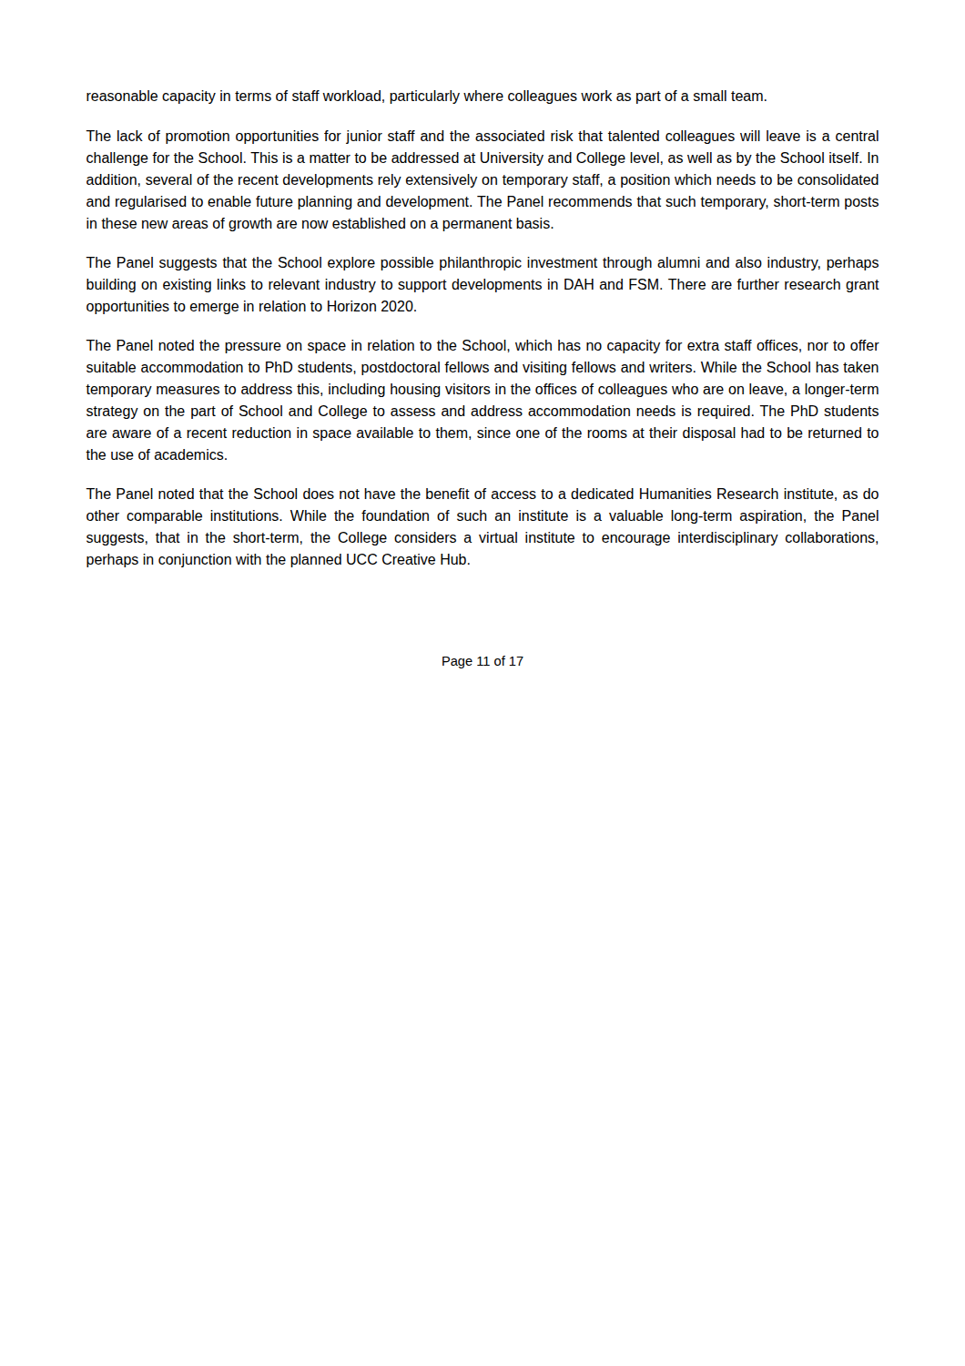reasonable capacity in terms of staff workload, particularly where colleagues work as part of a small team.
The lack of promotion opportunities for junior staff and the associated risk that talented colleagues will leave is a central challenge for the School. This is a matter to be addressed at University and College level, as well as by the School itself. In addition, several of the recent developments rely extensively on temporary staff, a position which needs to be consolidated and regularised to enable future planning and development. The Panel recommends that such temporary, short-term posts in these new areas of growth are now established on a permanent basis.
The Panel suggests that the School explore possible philanthropic investment through alumni and also industry, perhaps building on existing links to relevant industry to support developments in DAH and FSM. There are further research grant opportunities to emerge in relation to Horizon 2020.
The Panel noted the pressure on space in relation to the School, which has no capacity for extra staff offices, nor to offer suitable accommodation to PhD students, postdoctoral fellows and visiting fellows and writers. While the School has taken temporary measures to address this, including housing visitors in the offices of colleagues who are on leave, a longer-term strategy on the part of School and College to assess and address accommodation needs is required. The PhD students are aware of a recent reduction in space available to them, since one of the rooms at their disposal had to be returned to the use of academics.
The Panel noted that the School does not have the benefit of access to a dedicated Humanities Research institute, as do other comparable institutions. While the foundation of such an institute is a valuable long-term aspiration, the Panel suggests, that in the short-term, the College considers a virtual institute to encourage interdisciplinary collaborations, perhaps in conjunction with the planned UCC Creative Hub.
Page 11 of 17